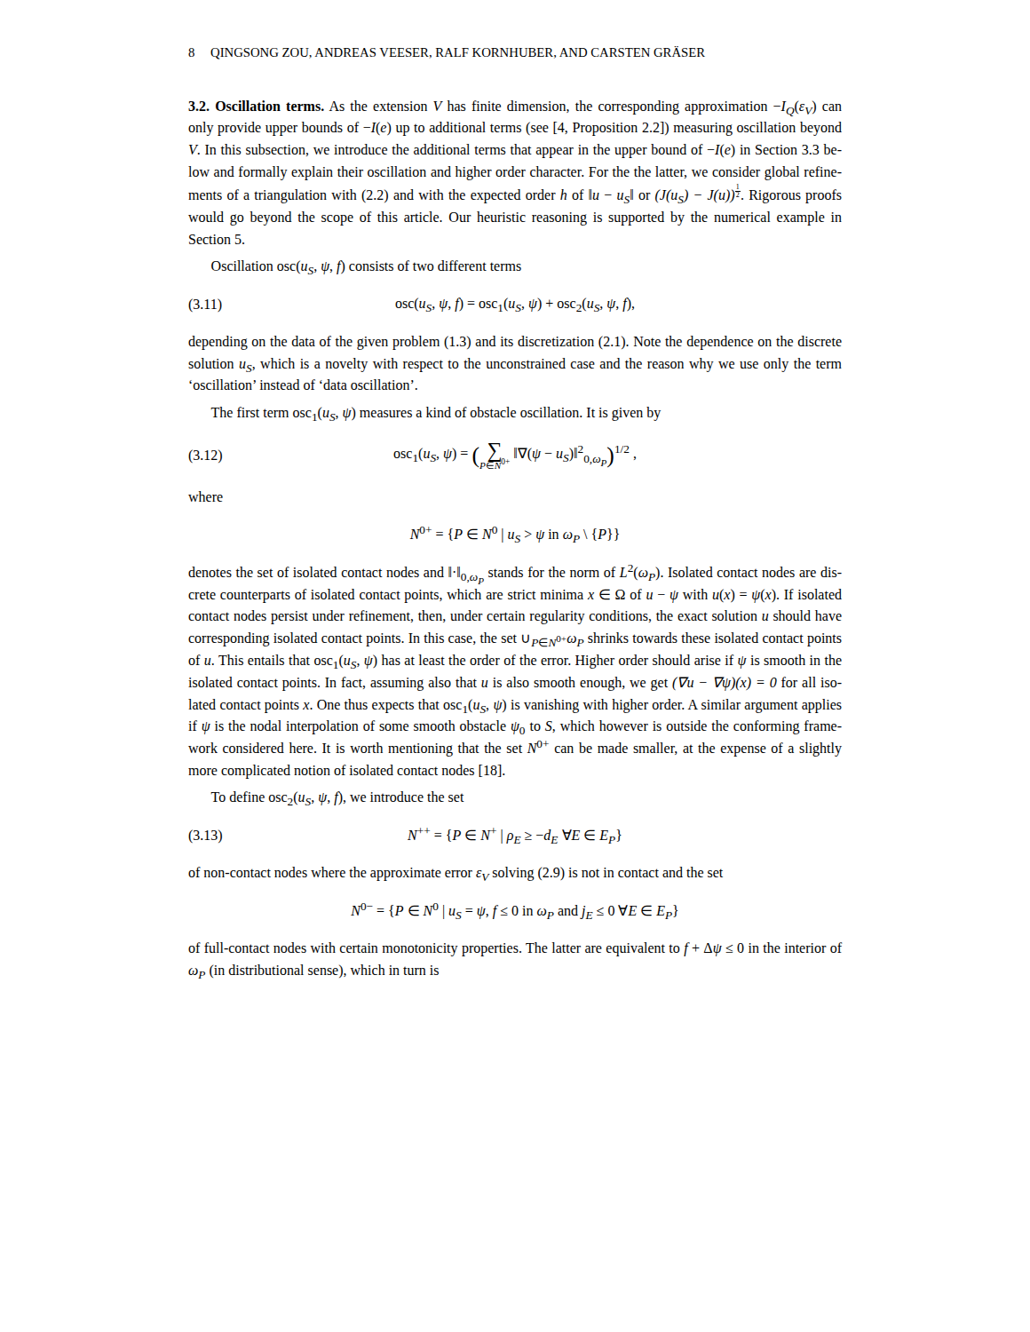8 QINGSONG ZOU, ANDREAS VEESER, RALF KORNHUBER, AND CARSTEN GRÄSER
3.2. Oscillation terms.
As the extension V has finite dimension, the corresponding approximation −IQ(εV) can only provide upper bounds of −I(e) up to additional terms (see [4, Proposition 2.2]) measuring oscillation beyond V. In this subsection, we introduce the additional terms that appear in the upper bound of −I(e) in Section 3.3 below and formally explain their oscillation and higher order character. For the the latter, we consider global refinements of a triangulation with (2.2) and with the expected order h of ‖u − uS‖ or (J(uS) − J(u))12. Rigorous proofs would go beyond the scope of this article. Our heuristic reasoning is supported by the numerical example in Section 5.
Oscillation osc(uS, ψ, f) consists of two different terms
(3.11) osc(uS, ψ, f) = osc1(uS, ψ) + osc2(uS, ψ, f),
depending on the data of the given problem (1.3) and its discretization (2.1). Note the dependence on the discrete solution uS, which is a novelty with respect to the unconstrained case and the reason why we use only the term ‘oscillation’ instead of ‘data oscillation’.
The first term osc1(uS, ψ) measures a kind of obstacle oscillation. It is given by
(3.12) osc1(uS, ψ) = (∑P∈N0+ ‖∇(ψ − uS)‖20,ωP)1/2 ,
where
N0+ = {P ∈ N0 | uS > ψ in ωP \ {P}}
denotes the set of isolated contact nodes and ‖·‖0,ωP stands for the norm of L2(ωP). Isolated contact nodes are discrete counterparts of isolated contact points, which are strict minima x ∈ Ω of u − ψ with u(x) = ψ(x). If isolated contact nodes persist under refinement, then, under certain regularity conditions, the exact solution u should have corresponding isolated contact points. In this case, the set ∪P∈N0+ωP shrinks towards these isolated contact points of u. This entails that osc1(uS, ψ) has at least the order of the error. Higher order should arise if ψ is smooth in the isolated contact points. In fact, assuming also that u is also smooth enough, we get (∇u − ∇ψ)(x) = 0 for all isolated contact points x. One thus expects that osc1(uS, ψ) is vanishing with higher order. A similar argument applies if ψ is the nodal interpolation of some smooth obstacle ψ0 to S, which however is outside the conforming framework considered here. It is worth mentioning that the set N0+ can be made smaller, at the expense of a slightly more complicated notion of isolated contact nodes [18].
To define osc2(uS, ψ, f), we introduce the set
(3.13) N++ = {P ∈ N+ | ρE ≥ −dE ∀E ∈ EP}
of non-contact nodes where the approximate error εV solving (2.9) is not in contact and the set
N0− = {P ∈ N0 | uS = ψ, f ≤ 0 in ωP and jE ≤ 0 ∀E ∈ EP}
of full-contact nodes with certain monotonicity properties. The latter are equivalent to f + Δψ ≤ 0 in the interior of ωP (in distributional sense), which in turn is